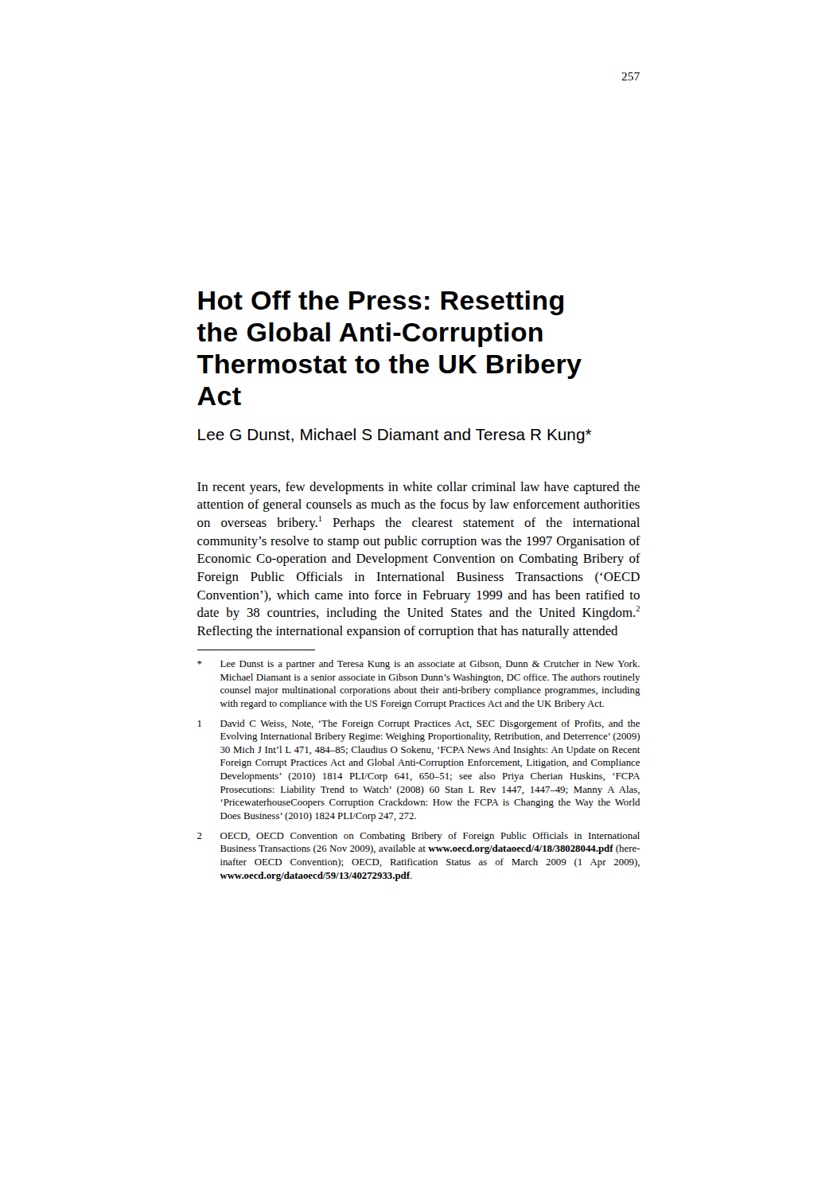257
Hot Off the Press: Resetting the Global Anti-Corruption Thermostat to the UK Bribery Act
Lee G Dunst, Michael S Diamant and Teresa R Kung*
In recent years, few developments in white collar criminal law have captured the attention of general counsels as much as the focus by law enforcement authorities on overseas bribery.1 Perhaps the clearest statement of the international community’s resolve to stamp out public corruption was the 1997 Organisation of Economic Co-operation and Development Convention on Combating Bribery of Foreign Public Officials in International Business Transactions (‘OECD Convention’), which came into force in February 1999 and has been ratified to date by 38 countries, including the United States and the United Kingdom.2 Reflecting the international expansion of corruption that has naturally attended
*
Lee Dunst is a partner and Teresa Kung is an associate at Gibson, Dunn & Crutcher in New York. Michael Diamant is a senior associate in Gibson Dunn’s Washington, DC office. The authors routinely counsel major multinational corporations about their anti-bribery compliance programmes, including with regard to compliance with the US Foreign Corrupt Practices Act and the UK Bribery Act.
1
David C Weiss, Note, ‘The Foreign Corrupt Practices Act, SEC Disgorgement of Profits, and the Evolving International Bribery Regime: Weighing Proportionality, Retribution, and Deterrence’ (2009) 30 Mich J Int’l L 471, 484–85; Claudius O Sokenu, ‘FCPA News And Insights: An Update on Recent Foreign Corrupt Practices Act and Global Anti-Corruption Enforcement, Litigation, and Compliance Developments’ (2010) 1814 PLI/Corp 641, 650–51; see also Priya Cherian Huskins, ‘FCPA Prosecutions: Liability Trend to Watch’ (2008) 60 Stan L Rev 1447, 1447–49; Manny A Alas, ‘PricewaterhouseCoopers Corruption Crackdown: How the FCPA is Changing the Way the World Does Business’ (2010) 1824 PLI/Corp 247, 272.
2
OECD, OECD Convention on Combating Bribery of Foreign Public Officials in International Business Transactions (26 Nov 2009), available at www.oecd.org/dataoecd/4/18/38028044.pdf (hereinafter OECD Convention); OECD, Ratification Status as of March 2009 (1 Apr 2009), www.oecd.org/dataoecd/59/13/40272933.pdf.